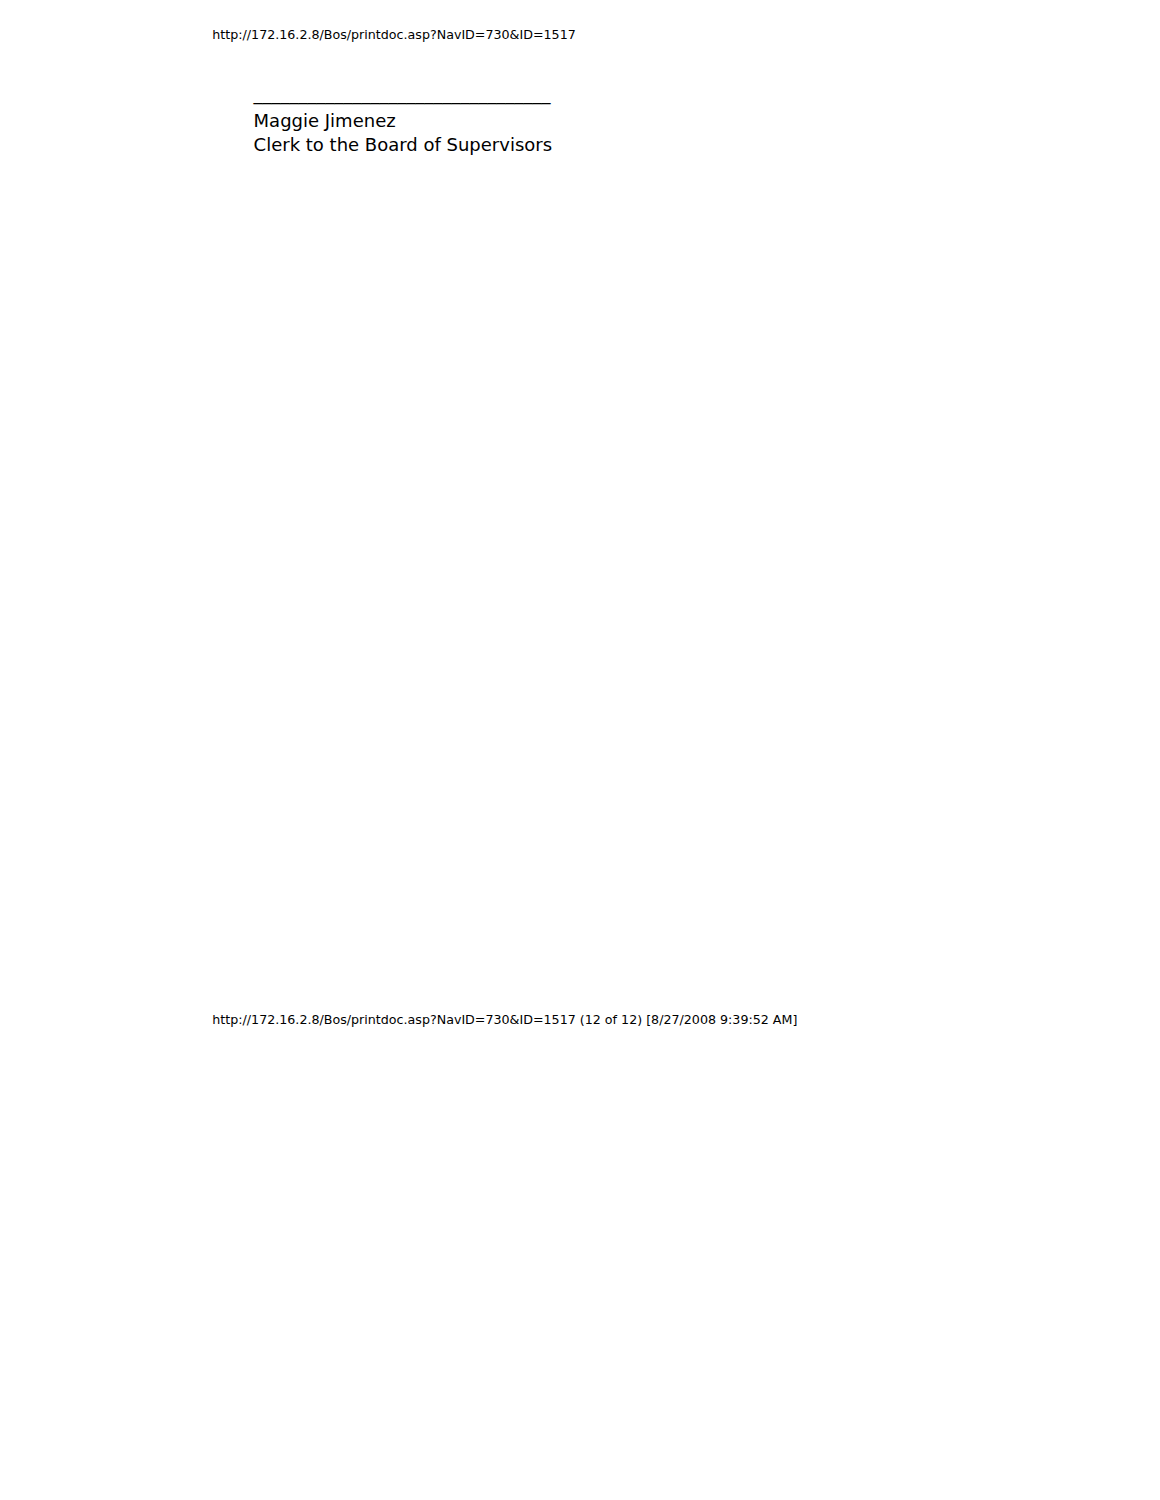http://172.16.2.8/Bos/printdoc.asp?NavID=730&ID=1517
_________________________________
Maggie Jimenez
Clerk to the Board of Supervisors
http://172.16.2.8/Bos/printdoc.asp?NavID=730&ID=1517 (12 of 12) [8/27/2008 9:39:52 AM]